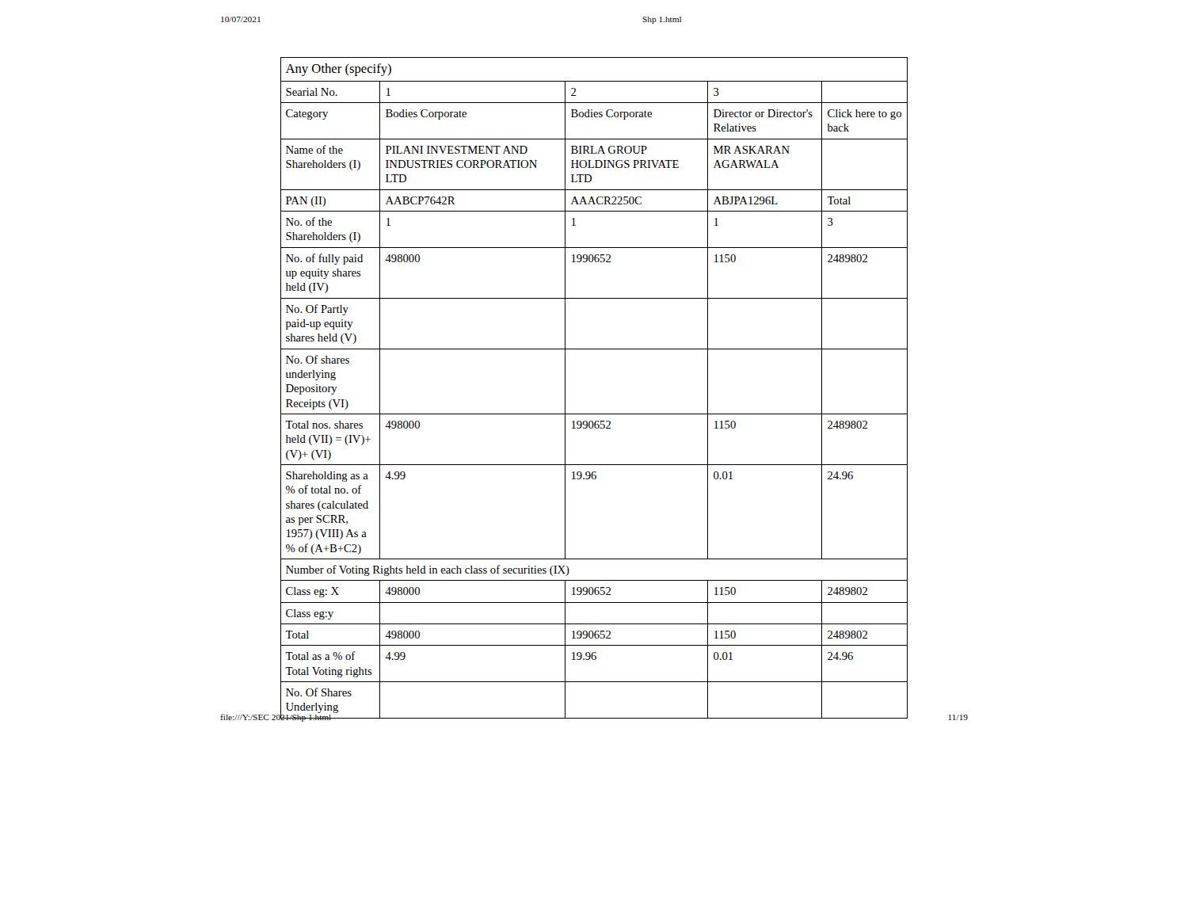10/07/2021
Shp 1.html
| Any Other (specify) |
| Searial No. | 1 | 2 | 3 | |
| Category | Bodies Corporate | Bodies Corporate | Director or Director's Relatives | Click here to go back |
| Name of the Shareholders (I) | PILANI INVESTMENT AND INDUSTRIES CORPORATION LTD | BIRLA GROUP HOLDINGS PRIVATE LTD | MR ASKARAN AGARWALA | |
| PAN (II) | AABCP7642R | AAACR2250C | ABJPA1296L | Total |
| No. of the Shareholders (I) | 1 | 1 | 1 | 3 |
| No. of fully paid up equity shares held (IV) | 498000 | 1990652 | 1150 | 2489802 |
| No. Of Partly paid-up equity shares held (V) | | | | |
| No. Of shares underlying Depository Receipts (VI) | | | | |
| Total nos. shares held (VII) = (IV)+ (V)+ (VI) | 498000 | 1990652 | 1150 | 2489802 |
| Shareholding as a % of total no. of shares (calculated as per SCRR, 1957) (VIII) As a % of (A+B+C2) | 4.99 | 19.96 | 0.01 | 24.96 |
| Number of Voting Rights held in each class of securities (IX) |
| Class eg: X | 498000 | 1990652 | 1150 | 2489802 |
| Class eg:y | | | | |
| Total | 498000 | 1990652 | 1150 | 2489802 |
| Total as a % of Total Voting rights | 4.99 | 19.96 | 0.01 | 24.96 |
| No. Of Shares Underlying | | | | |
file:///Y:/SEC 2021/Shp 1.html
11/19